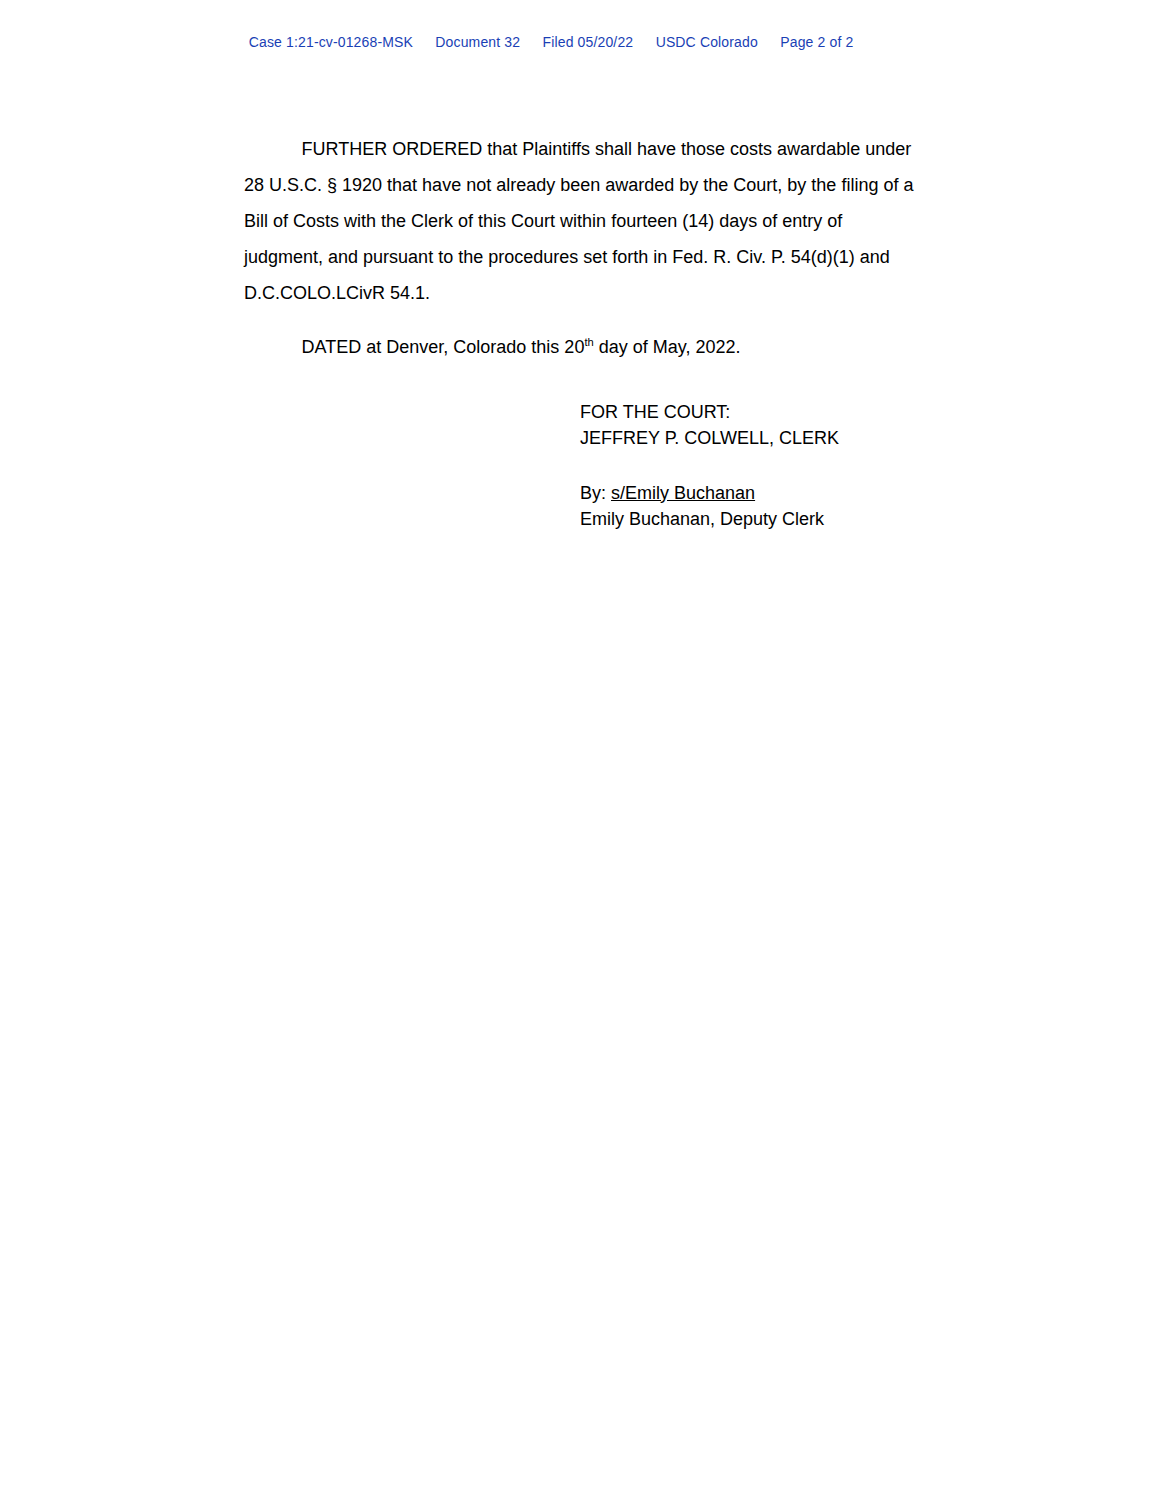Case 1:21-cv-01268-MSK Document 32 Filed 05/20/22 USDC Colorado Page 2 of 2
FURTHER ORDERED that Plaintiffs shall have those costs awardable under 28 U.S.C. § 1920 that have not already been awarded by the Court, by the filing of a Bill of Costs with the Clerk of this Court within fourteen (14) days of entry of judgment, and pursuant to the procedures set forth in Fed. R. Civ. P. 54(d)(1) and D.C.COLO.LCivR 54.1.
DATED at Denver, Colorado this 20th day of May, 2022.
FOR THE COURT:
JEFFREY P. COLWELL, CLERK
By: s/Emily Buchanan
Emily Buchanan, Deputy Clerk